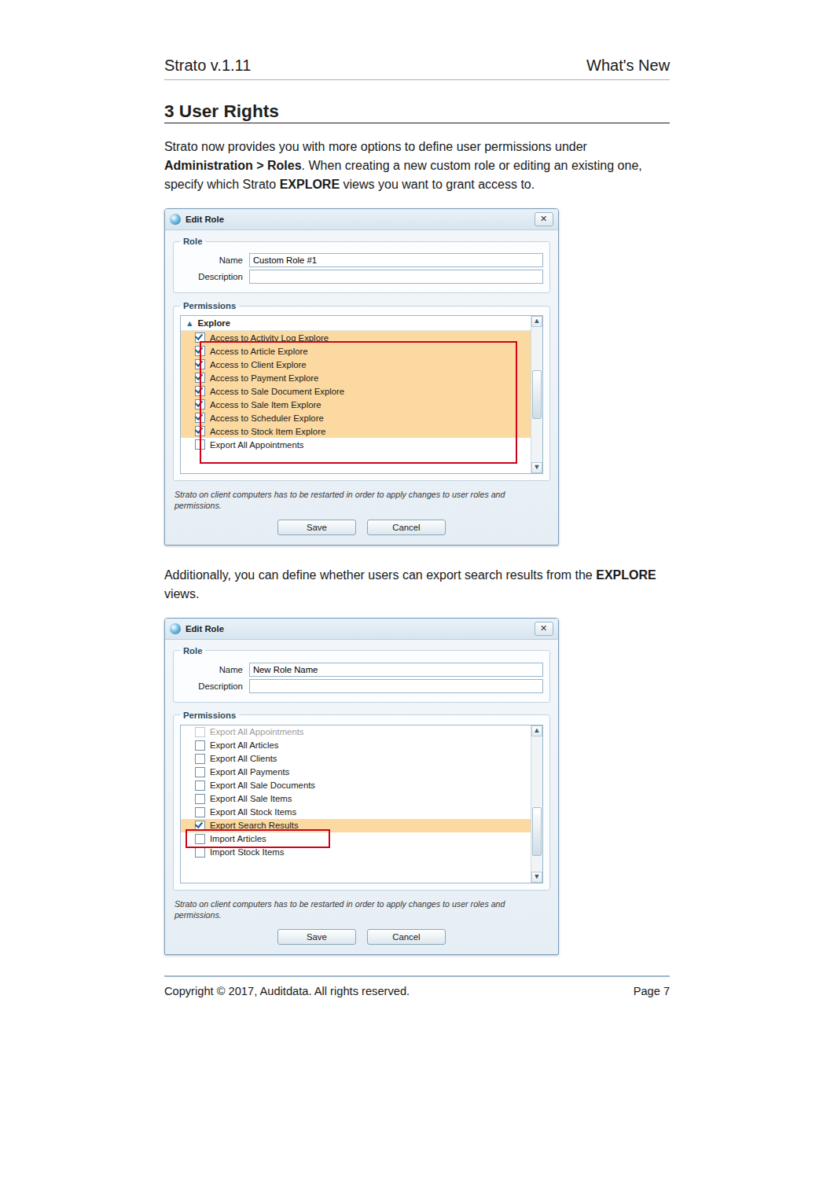Strato v.1.11
What's New
3 User Rights
Strato now provides you with more options to define user permissions under Administration > Roles. When creating a new custom role or editing an existing one, specify which Strato EXPLORE views you want to grant access to.
Edit Role
✕
Role
Name
Description
Permissions
▲Explore
Access to Activity Log Explore
Access to Article Explore
Access to Client Explore
Access to Payment Explore
Access to Sale Document Explore
Access to Sale Item Explore
Access to Scheduler Explore
Access to Stock Item Explore
Export All Appointments
▲
▼
Strato on client computers has to be restarted in order to apply changes to user roles and permissions.
Save
Cancel
Additionally, you can define whether users can export search results from the EXPLORE views.
Edit Role
✕
Role
Name
Description
Permissions
Export All Appointments
Export All Articles
Export All Clients
Export All Payments
Export All Sale Documents
Export All Sale Items
Export All Stock Items
Export Search Results
Import Articles
Import Stock Items
▲
▼
Strato on client computers has to be restarted in order to apply changes to user roles and permissions.
Save
Cancel
Copyright © 2017, Auditdata. All rights reserved.
Page 7